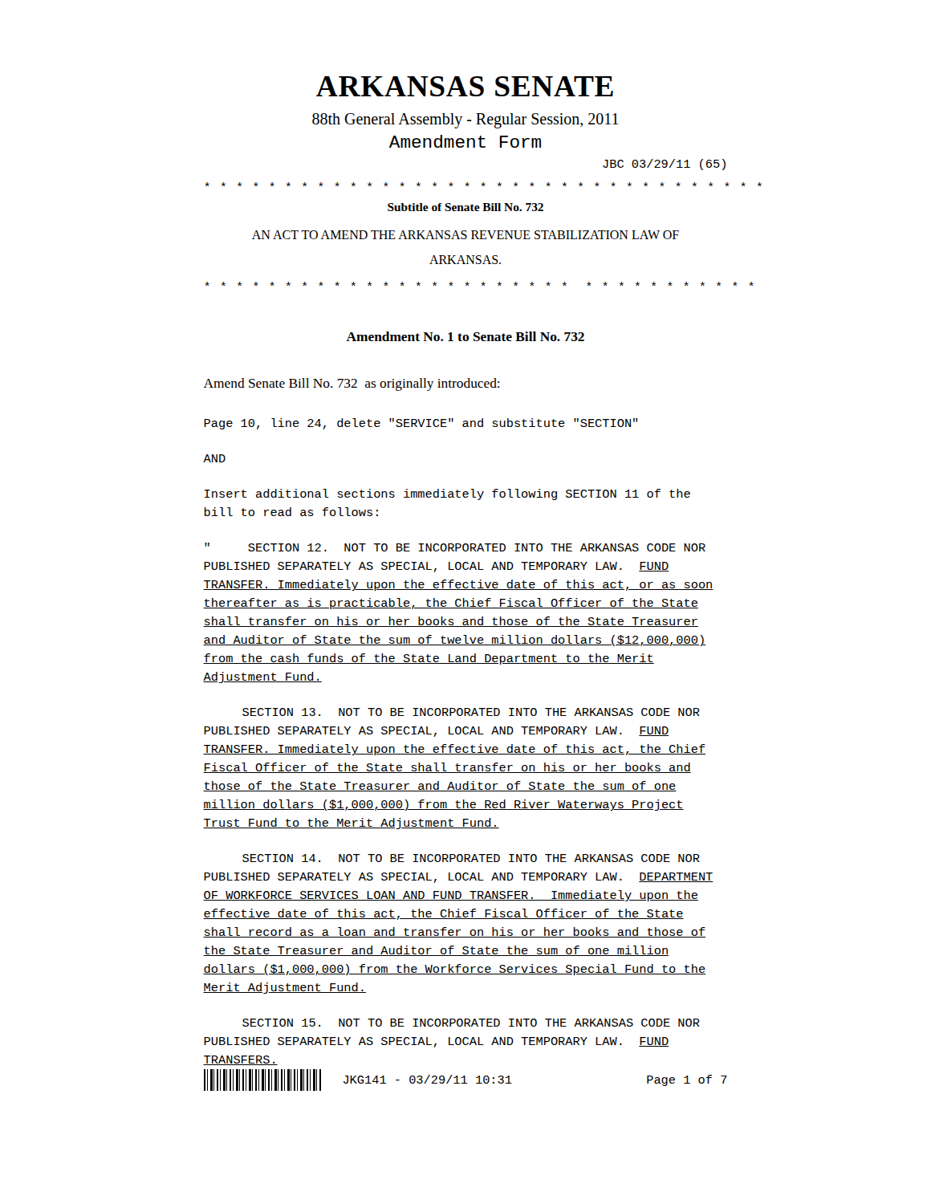ARKANSAS SENATE
88th General Assembly - Regular Session, 2011
Amendment Form
JBC 03/29/11 (65)
* * * * * * * * * * * * * * * * * * * * * * * * * * * * * * * * * * *
Subtitle of Senate Bill No. 732
AN ACT TO AMEND THE ARKANSAS REVENUE STABILIZATION LAW OF
ARKANSAS.
* * * * * * * * * * * * * * * * * * * * * * * * * * * * * * * * * *
Amendment No. 1 to Senate Bill No. 732
Amend Senate Bill No. 732 as originally introduced:
Page 10, line 24, delete "SERVICE" and substitute "SECTION"
AND
Insert additional sections immediately following SECTION 11 of the bill to read as follows:
" SECTION 12. NOT TO BE INCORPORATED INTO THE ARKANSAS CODE NOR PUBLISHED SEPARATELY AS SPECIAL, LOCAL AND TEMPORARY LAW. FUND TRANSFER. Immediately upon the effective date of this act, or as soon thereafter as is practicable, the Chief Fiscal Officer of the State shall transfer on his or her books and those of the State Treasurer and Auditor of State the sum of twelve million dollars ($12,000,000) from the cash funds of the State Land Department to the Merit Adjustment Fund.
SECTION 13. NOT TO BE INCORPORATED INTO THE ARKANSAS CODE NOR PUBLISHED SEPARATELY AS SPECIAL, LOCAL AND TEMPORARY LAW. FUND TRANSFER. Immediately upon the effective date of this act, the Chief Fiscal Officer of the State shall transfer on his or her books and those of the State Treasurer and Auditor of State the sum of one million dollars ($1,000,000) from the Red River Waterways Project Trust Fund to the Merit Adjustment Fund.
SECTION 14. NOT TO BE INCORPORATED INTO THE ARKANSAS CODE NOR PUBLISHED SEPARATELY AS SPECIAL, LOCAL AND TEMPORARY LAW. DEPARTMENT OF WORKFORCE SERVICES LOAN AND FUND TRANSFER. Immediately upon the effective date of this act, the Chief Fiscal Officer of the State shall record as a loan and transfer on his or her books and those of the State Treasurer and Auditor of State the sum of one million dollars ($1,000,000) from the Workforce Services Special Fund to the Merit Adjustment Fund.
SECTION 15. NOT TO BE INCORPORATED INTO THE ARKANSAS CODE NOR PUBLISHED SEPARATELY AS SPECIAL, LOCAL AND TEMPORARY LAW. FUND TRANSFERS.
JKG141 - 03/29/11 10:31 Page 1 of 7